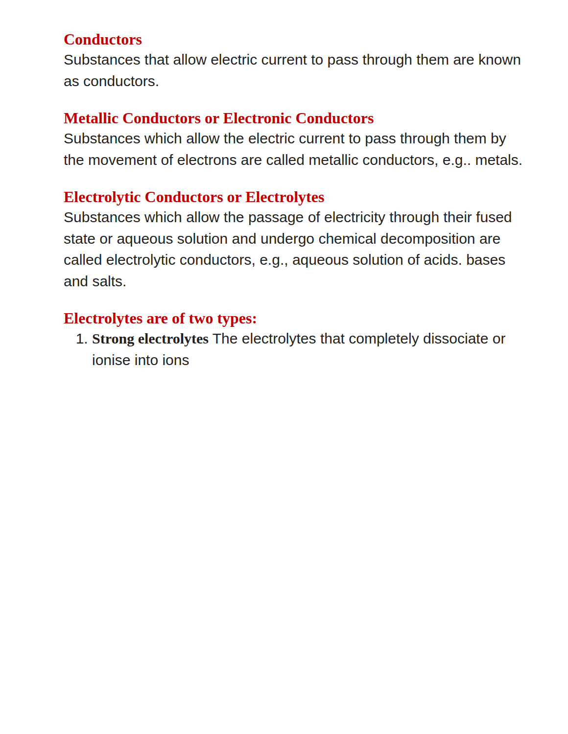Conductors
Substances that allow electric current to pass through them are known as conductors.
Metallic Conductors or Electronic Conductors
Substances which allow the electric current to pass through them by the movement of electrons are called metallic conductors, e.g.. metals.
Electrolytic Conductors or Electrolytes
Substances which allow the passage of electricity through their fused state or aqueous solution and undergo chemical decomposition are called electrolytic conductors, e.g., aqueous solution of acids. bases and salts.
Electrolytes are of two types:
Strong electrolytes The electrolytes that completely dissociate or ionise into ions